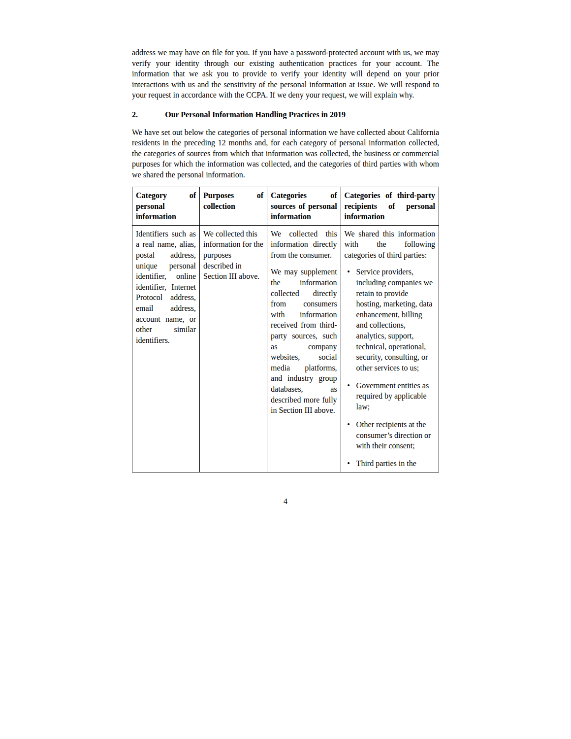address we may have on file for you. If you have a password-protected account with us, we may verify your identity through our existing authentication practices for your account. The information that we ask you to provide to verify your identity will depend on your prior interactions with us and the sensitivity of the personal information at issue. We will respond to your request in accordance with the CCPA. If we deny your request, we will explain why.
2. Our Personal Information Handling Practices in 2019
We have set out below the categories of personal information we have collected about California residents in the preceding 12 months and, for each category of personal information collected, the categories of sources from which that information was collected, the business or commercial purposes for which the information was collected, and the categories of third parties with whom we shared the personal information.
| Category of personal information | Purposes of collection | Categories of sources of personal information | Categories of third-party recipients of personal information |
| --- | --- | --- | --- |
| Identifiers such as a real name, alias, postal address, unique personal identifier, online identifier, Internet Protocol address, email address, account name, or other similar identifiers. | We collected this information for the purposes described in Section III above. | We collected this information directly from the consumer. We may supplement the information collected directly from consumers with information received from third-party sources, such as company websites, social media platforms, and industry group databases, as described more fully in Section III above. | We shared this information with the following categories of third parties: Service providers, including companies we retain to provide hosting, marketing, data enhancement, billing and collections, analytics, support, technical, operational, security, consulting, or other services to us; Government entities as required by applicable law; Other recipients at the consumer’s direction or with their consent; Third parties in the |
4